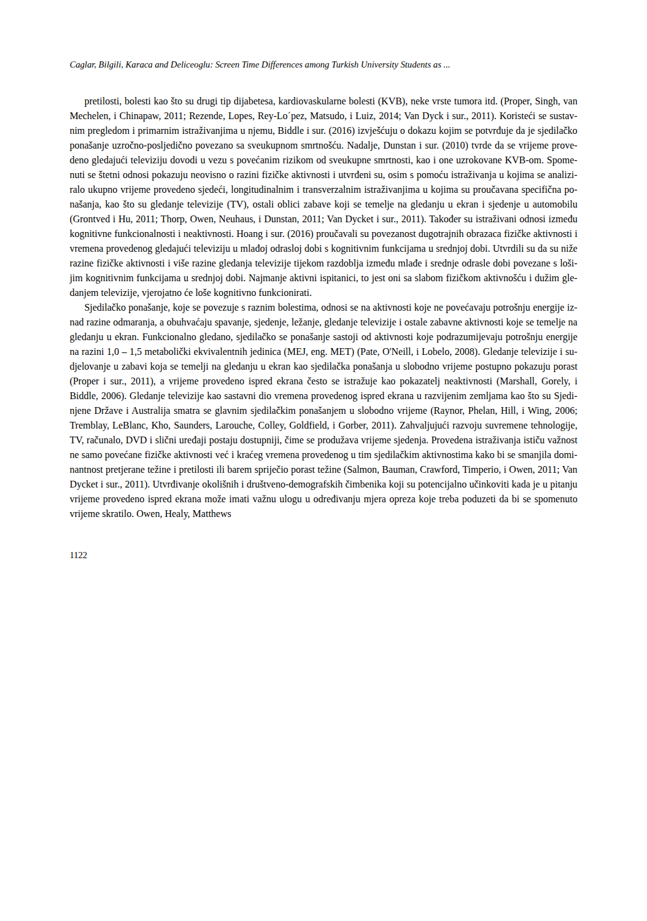Caglar, Bilgili, Karaca and Deliceoglu: Screen Time Differences among Turkish University Students as ...
pretilosti, bolesti kao što su drugi tip dijabetesa, kardiovaskularne bolesti (KVB), neke vrste tumora itd. (Proper, Singh, van Mechelen, i Chinapaw, 2011; Rezende, Lopes, Rey-Lo´pez, Matsudo, i Luiz, 2014; Van Dyck i sur., 2011). Koristeći se sustavnim pregledom i primarnim istraživanjima u njemu, Biddle i sur. (2016) izvješćuju o dokazu kojim se potvrđuje da je sjedilačko ponašanje uzročno-posljedično povezano sa sveukupnom smrtnošću. Nadalje, Dunstan i sur. (2010) tvrde da se vrijeme provedeno gledajući televiziju dovodi u vezu s povećanim rizikom od sveukupne smrtnosti, kao i one uzrokovane KVB-om. Spomenuti se štetni odnosi pokazuju neovisno o razini fizičke aktivnosti i utvrđeni su, osim s pomoću istraživanja u kojima se analiziralo ukupno vrijeme provedeno sjedeći, longitudinalnim i transverzalnim istraživanjima u kojima su proučavana specifična ponašanja, kao što su gledanje televizije (TV), ostali oblici zabave koji se temelje na gledanju u ekran i sjedenje u automobilu (Grontved i Hu, 2011; Thorp, Owen, Neuhaus, i Dunstan, 2011; Van Dycket i sur., 2011). Također su istraživani odnosi između kognitivne funkcionalnosti i neaktivnosti. Hoang i sur. (2016) proučavali su povezanost dugotrajnih obrazaca fizičke aktivnosti i vremena provedenog gledajući televiziju u mlađoj odrasloj dobi s kognitivnim funkcijama u srednjoj dobi. Utvrdili su da su niže razine fizičke aktivnosti i više razine gledanja televizije tijekom razdoblja između mlađe i srednje odrasle dobi povezane s lošijim kognitivnim funkcijama u srednjoj dobi. Najmanje aktivni ispitanici, to jest oni sa slabom fizičkom aktivnošću i dužim gledanjem televizije, vjerojatno će loše kognitivno funkcionirati.
Sjedilačko ponašanje, koje se povezuje s raznim bolestima, odnosi se na aktivnosti koje ne povećavaju potrošnju energije iznad razine odmaranja, a obuhvaćaju spavanje, sjedenje, ležanje, gledanje televizije i ostale zabavne aktivnosti koje se temelje na gledanju u ekran. Funkcionalno gledano, sjedilačko se ponašanje sastoji od aktivnosti koje podrazumijevaju potrošnju energije na razini 1,0 – 1,5 metabolički ekvivalentnih jedinica (MEJ, eng. MET) (Pate, O'Neill, i Lobelo, 2008). Gledanje televizije i sudjelovanje u zabavi koja se temelji na gledanju u ekran kao sjedilačka ponašanja u slobodno vrijeme postupno pokazuju porast (Proper i sur., 2011), a vrijeme provedeno ispred ekrana često se istražuje kao pokazatelj neaktivnosti (Marshall, Gorely, i Biddle, 2006). Gledanje televizije kao sastavni dio vremena provedenog ispred ekrana u razvijenim zemljama kao što su Sjedinjene Države i Australija smatra se glavnim sjedilačkim ponašanjem u slobodno vrijeme (Raynor, Phelan, Hill, i Wing, 2006; Tremblay, LeBlanc, Kho, Saunders, Larouche, Colley, Goldfield, i Gorber, 2011). Zahvaljujući razvoju suvremene tehnologije, TV, računalo, DVD i slični uređaji postaju dostupniji, čime se produžava vrijeme sjedenja. Provedena istraživanja ističu važnost ne samo povećane fizičke aktivnosti već i kraćeg vremena provedenog u tim sjedilačkim aktivnostima kako bi se smanjila dominantnost pretjerane težine i pretilosti ili barem spriječio porast težine (Salmon, Bauman, Crawford, Timperio, i Owen, 2011; Van Dycket i sur., 2011). Utvrđivanje okolišnih i društveno-demografskih čimbenika koji su potencijalno učinkoviti kada je u pitanju vrijeme provedeno ispred ekrana može imati važnu ulogu u određivanju mjera opreza koje treba poduzeti da bi se spomenuto vrijeme skratilo. Owen, Healy, Matthews
1122